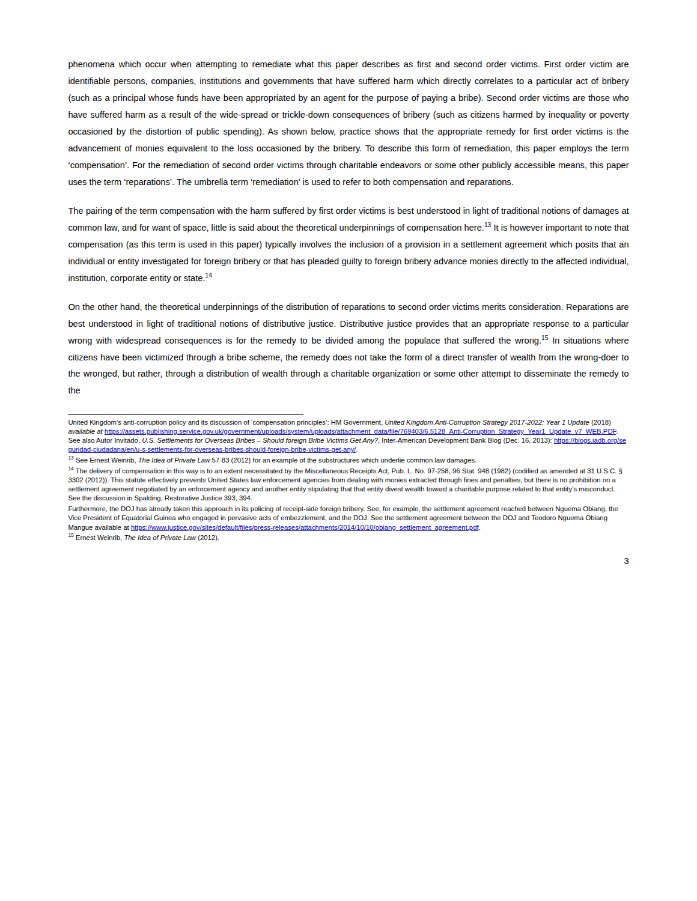phenomena which occur when attempting to remediate what this paper describes as first and second order victims. First order victim are identifiable persons, companies, institutions and governments that have suffered harm which directly correlates to a particular act of bribery (such as a principal whose funds have been appropriated by an agent for the purpose of paying a bribe). Second order victims are those who have suffered harm as a result of the wide-spread or trickle-down consequences of bribery (such as citizens harmed by inequality or poverty occasioned by the distortion of public spending). As shown below, practice shows that the appropriate remedy for first order victims is the advancement of monies equivalent to the loss occasioned by the bribery. To describe this form of remediation, this paper employs the term ‘compensation’. For the remediation of second order victims through charitable endeavors or some other publicly accessible means, this paper uses the term ‘reparations’. The umbrella term ‘remediation’ is used to refer to both compensation and reparations.
The pairing of the term compensation with the harm suffered by first order victims is best understood in light of traditional notions of damages at common law, and for want of space, little is said about the theoretical underpinnings of compensation here.13 It is however important to note that compensation (as this term is used in this paper) typically involves the inclusion of a provision in a settlement agreement which posits that an individual or entity investigated for foreign bribery or that has pleaded guilty to foreign bribery advance monies directly to the affected individual, institution, corporate entity or state.14
On the other hand, the theoretical underpinnings of the distribution of reparations to second order victims merits consideration. Reparations are best understood in light of traditional notions of distributive justice. Distributive justice provides that an appropriate response to a particular wrong with widespread consequences is for the remedy to be divided among the populace that suffered the wrong.15 In situations where citizens have been victimized through a bribe scheme, the remedy does not take the form of a direct transfer of wealth from the wrong-doer to the wronged, but rather, through a distribution of wealth through a charitable organization or some other attempt to disseminate the remedy to the
United Kingdom’s anti-corruption policy and its discussion of ‘compensation principles’: HM Government, United Kingdom Anti-Corruption Strategy 2017-2022: Year 1 Update (2018) available at https://assets.publishing.service.gov.uk/government/uploads/system/uploads/attachment_data/file/769403/6.5128_Anti-Corruption_Strategy_Year1_Update_v7_WEB.PDF. See also Autor Invitado, U.S. Settlements for Overseas Bribes – Should foreign Bribe Victims Get Any?, Inter-American Development Bank Blog (Dec. 16, 2013): https://blogs.iadb.org/seguridad-ciudadana/en/u-s-settlements-for-overseas-bribes-should-foreign-bribe-victims-get-any/.
13 See Ernest Weinrib, The Idea of Private Law 57-83 (2012) for an example of the substructures which underlie common law damages.
14 The delivery of compensation in this way is to an extent necessitated by the Miscellaneous Receipts Act, Pub. L. No. 97-258, 96 Stat. 948 (1982) (codified as amended at 31 U.S.C. § 3302 (2012)). This statute effectively prevents United States law enforcement agencies from dealing with monies extracted through fines and penalties, but there is no prohibition on a settlement agreement negotiated by an enforcement agency and another entity stipulating that that entity divest wealth toward a charitable purpose related to that entity’s misconduct. See the discussion in Spalding, Restorative Justice 393, 394.
Furthermore, the DOJ has already taken this approach in its policing of receipt-side foreign bribery. See, for example, the settlement agreement reached between Nguema Obiang, the Vice President of Equatorial Guinea who engaged in pervasive acts of embezzlement, and the DOJ. See the settlement agreement between the DOJ and Teodoro Nguema Obiang Mangue available at https://www.justice.gov/sites/default/files/press-releases/attachments/2014/10/10/obiang_settlement_agreement.pdf.
15 Ernest Weinrib, The Idea of Private Law (2012).
3